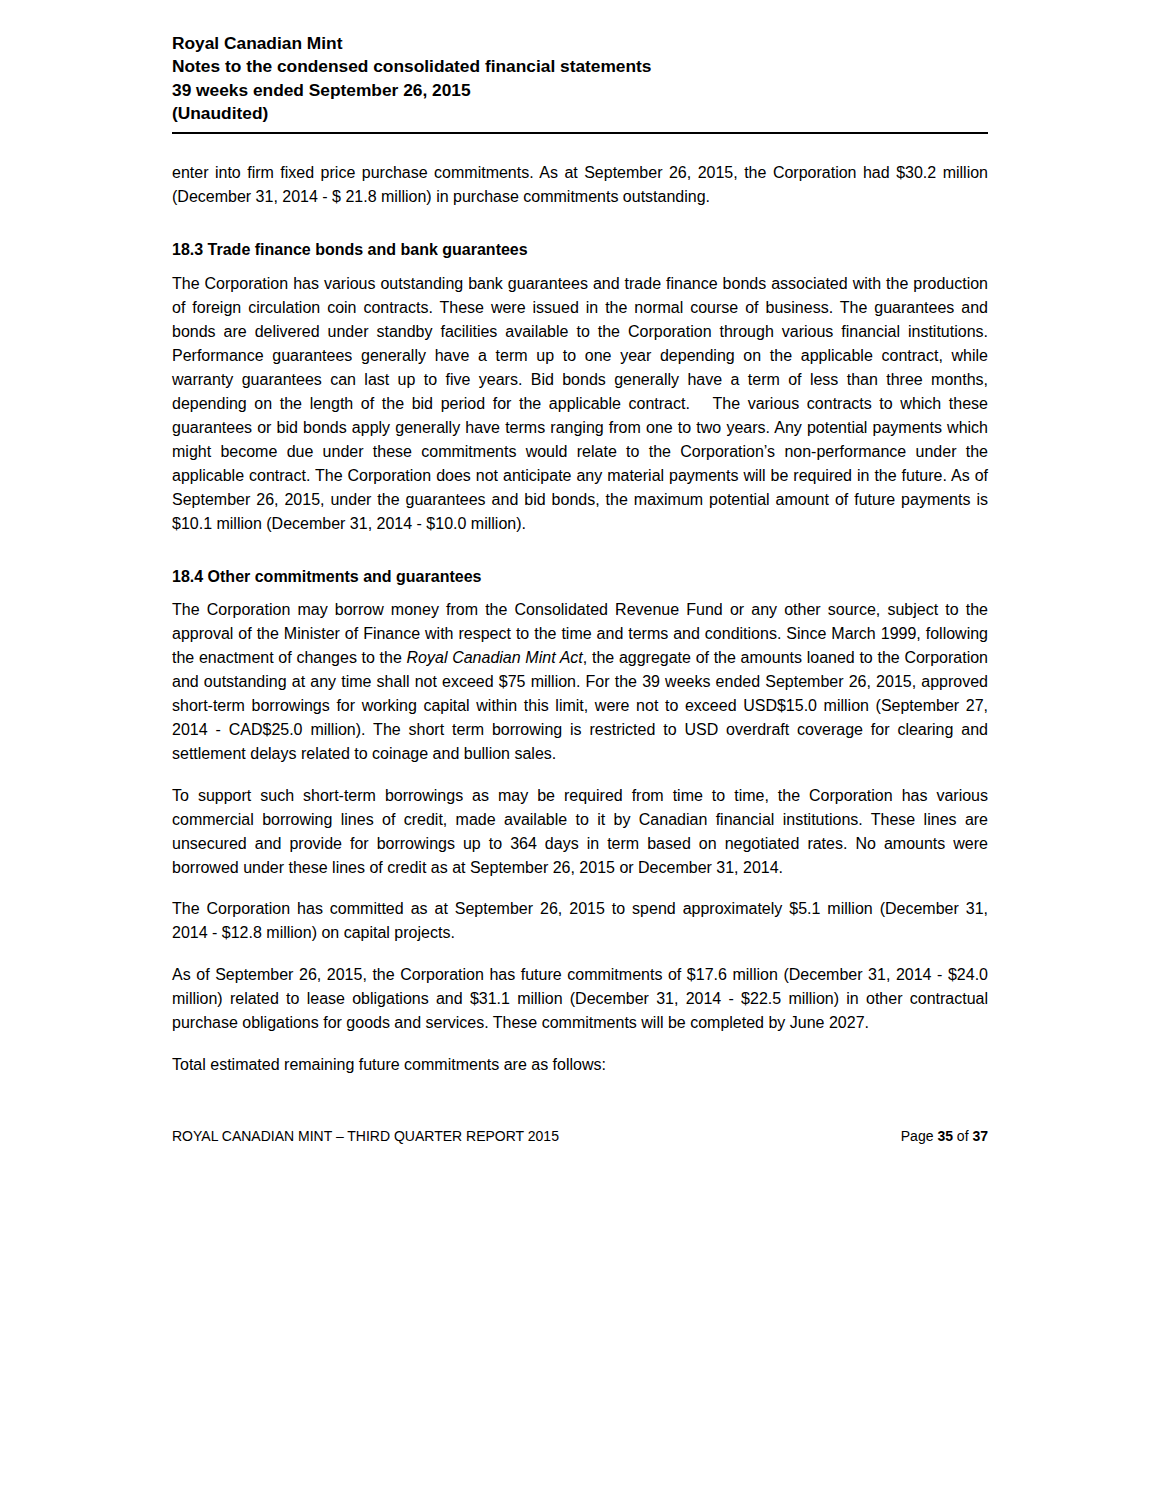Royal Canadian Mint
Notes to the condensed consolidated financial statements
39 weeks ended September 26, 2015
(Unaudited)
enter into firm fixed price purchase commitments. As at September 26, 2015, the Corporation had $30.2 million (December 31, 2014 - $ 21.8 million) in purchase commitments outstanding.
18.3 Trade finance bonds and bank guarantees
The Corporation has various outstanding bank guarantees and trade finance bonds associated with the production of foreign circulation coin contracts. These were issued in the normal course of business. The guarantees and bonds are delivered under standby facilities available to the Corporation through various financial institutions. Performance guarantees generally have a term up to one year depending on the applicable contract, while warranty guarantees can last up to five years. Bid bonds generally have a term of less than three months, depending on the length of the bid period for the applicable contract. The various contracts to which these guarantees or bid bonds apply generally have terms ranging from one to two years. Any potential payments which might become due under these commitments would relate to the Corporation’s non-performance under the applicable contract. The Corporation does not anticipate any material payments will be required in the future. As of September 26, 2015, under the guarantees and bid bonds, the maximum potential amount of future payments is $10.1 million (December 31, 2014 - $10.0 million).
18.4 Other commitments and guarantees
The Corporation may borrow money from the Consolidated Revenue Fund or any other source, subject to the approval of the Minister of Finance with respect to the time and terms and conditions. Since March 1999, following the enactment of changes to the Royal Canadian Mint Act, the aggregate of the amounts loaned to the Corporation and outstanding at any time shall not exceed $75 million. For the 39 weeks ended September 26, 2015, approved short-term borrowings for working capital within this limit, were not to exceed USD$15.0 million (September 27, 2014 - CAD$25.0 million). The short term borrowing is restricted to USD overdraft coverage for clearing and settlement delays related to coinage and bullion sales.
To support such short-term borrowings as may be required from time to time, the Corporation has various commercial borrowing lines of credit, made available to it by Canadian financial institutions. These lines are unsecured and provide for borrowings up to 364 days in term based on negotiated rates. No amounts were borrowed under these lines of credit as at September 26, 2015 or December 31, 2014.
The Corporation has committed as at September 26, 2015 to spend approximately $5.1 million (December 31, 2014 - $12.8 million) on capital projects.
As of September 26, 2015, the Corporation has future commitments of $17.6 million (December 31, 2014 - $24.0 million) related to lease obligations and $31.1 million (December 31, 2014 - $22.5 million) in other contractual purchase obligations for goods and services. These commitments will be completed by June 2027.
Total estimated remaining future commitments are as follows:
ROYAL CANADIAN MINT – THIRD QUARTER REPORT 2015
Page 35 of 37